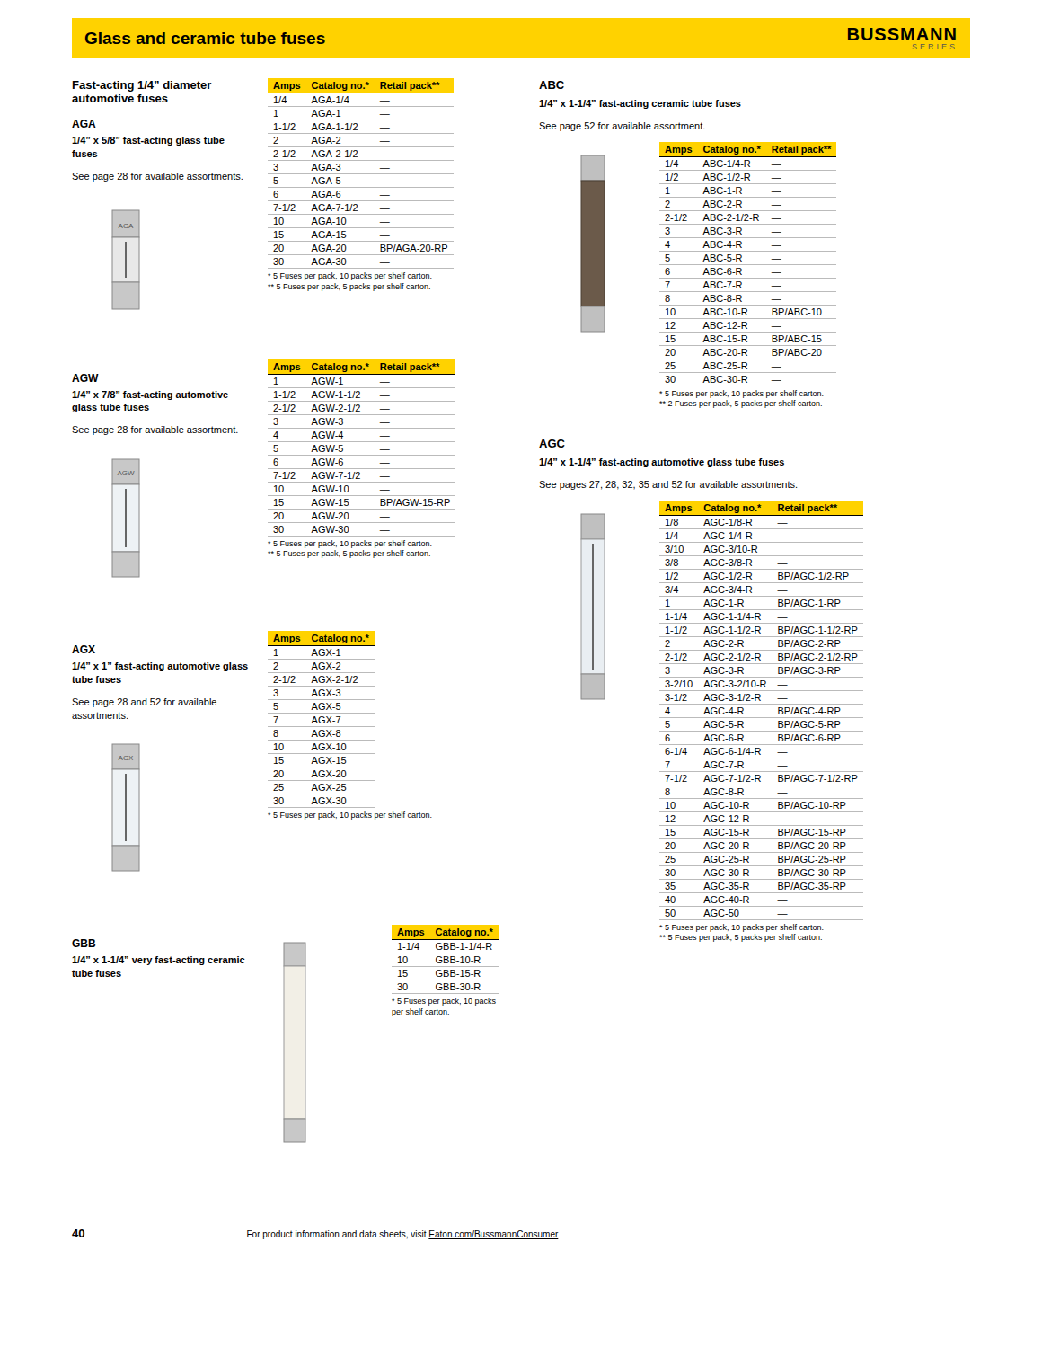Glass and ceramic tube fuses
BUSSMANN
SERIES
Fast-acting 1/4” diameter automotive fuses
AGA
1/4” x 5/8” fast-acting glass tube fuses
See page 28 for available assortments.
AGA
| Amps | Catalog no.* | Retail pack** |
| --- | --- | --- |
| 1/4 | AGA-1/4 | — |
| 1 | AGA-1 | — |
| 1-1/2 | AGA-1-1/2 | — |
| 2 | AGA-2 | — |
| 2-1/2 | AGA-2-1/2 | — |
| 3 | AGA-3 | — |
| 5 | AGA-5 | — |
| 6 | AGA-6 | — |
| 7-1/2 | AGA-7-1/2 | — |
| 10 | AGA-10 | — |
| 15 | AGA-15 | — |
| 20 | AGA-20 | BP/AGA-20-RP |
| 30 | AGA-30 | — |
* 5 Fuses per pack, 10 packs per shelf carton.
** 5 Fuses per pack, 5 packs per shelf carton.
AGW
1/4” x 7/8” fast-acting automotive glass tube fuses
See page 28 for available assortment.
AGW
| Amps | Catalog no.* | Retail pack** |
| --- | --- | --- |
| 1 | AGW-1 | — |
| 1-1/2 | AGW-1-1/2 | — |
| 2-1/2 | AGW-2-1/2 | — |
| 3 | AGW-3 | — |
| 4 | AGW-4 | — |
| 5 | AGW-5 | — |
| 6 | AGW-6 | — |
| 7-1/2 | AGW-7-1/2 | — |
| 10 | AGW-10 | — |
| 15 | AGW-15 | BP/AGW-15-RP |
| 20 | AGW-20 | — |
| 30 | AGW-30 | — |
* 5 Fuses per pack, 10 packs per shelf carton.
** 5 Fuses per pack, 5 packs per shelf carton.
AGX
1/4” x 1” fast-acting automotive glass tube fuses
See page 28 and 52 for available assortments.
AGX
| Amps | Catalog no.* |
| --- | --- |
| 1 | AGX-1 |
| 2 | AGX-2 |
| 2-1/2 | AGX-2-1/2 |
| 3 | AGX-3 |
| 5 | AGX-5 |
| 7 | AGX-7 |
| 8 | AGX-8 |
| 10 | AGX-10 |
| 15 | AGX-15 |
| 20 | AGX-20 |
| 25 | AGX-25 |
| 30 | AGX-30 |
* 5 Fuses per pack, 10 packs per shelf carton.
GBB
1/4” x 1-1/4” very fast-acting ceramic tube fuses
| Amps | Catalog no.* |
| --- | --- |
| 1-1/4 | GBB-1-1/4-R |
| 10 | GBB-10-R |
| 15 | GBB-15-R |
| 30 | GBB-30-R |
* 5 Fuses per pack, 10 packs per shelf carton.
ABC
1/4” x 1-1/4” fast-acting ceramic tube fuses
See page 52 for available assortment.
| Amps | Catalog no.* | Retail pack** |
| --- | --- | --- |
| 1/4 | ABC-1/4-R | — |
| 1/2 | ABC-1/2-R | — |
| 1 | ABC-1-R | — |
| 2 | ABC-2-R | — |
| 2-1/2 | ABC-2-1/2-R | — |
| 3 | ABC-3-R | — |
| 4 | ABC-4-R | — |
| 5 | ABC-5-R | — |
| 6 | ABC-6-R | — |
| 7 | ABC-7-R | — |
| 8 | ABC-8-R | — |
| 10 | ABC-10-R | BP/ABC-10 |
| 12 | ABC-12-R | — |
| 15 | ABC-15-R | BP/ABC-15 |
| 20 | ABC-20-R | BP/ABC-20 |
| 25 | ABC-25-R | — |
| 30 | ABC-30-R | — |
* 5 Fuses per pack, 10 packs per shelf carton.
** 2 Fuses per pack, 5 packs per shelf carton.
AGC
1/4” x 1-1/4” fast-acting automotive glass tube fuses
See pages 27, 28, 32, 35 and 52 for available assortments.
| Amps | Catalog no.* | Retail pack** |
| --- | --- | --- |
| 1/8 | AGC-1/8-R | — |
| 1/4 | AGC-1/4-R | — |
| 3/10 | AGC-3/10-R | |
| 3/8 | AGC-3/8-R | — |
| 1/2 | AGC-1/2-R | BP/AGC-1/2-RP |
| 3/4 | AGC-3/4-R | — |
| 1 | AGC-1-R | BP/AGC-1-RP |
| 1-1/4 | AGC-1-1/4-R | — |
| 1-1/2 | AGC-1-1/2-R | BP/AGC-1-1/2-RP |
| 2 | AGC-2-R | BP/AGC-2-RP |
| 2-1/2 | AGC-2-1/2-R | BP/AGC-2-1/2-RP |
| 3 | AGC-3-R | BP/AGC-3-RP |
| 3-2/10 | AGC-3-2/10-R | — |
| 3-1/2 | AGC-3-1/2-R | — |
| 4 | AGC-4-R | BP/AGC-4-RP |
| 5 | AGC-5-R | BP/AGC-5-RP |
| 6 | AGC-6-R | BP/AGC-6-RP |
| 6-1/4 | AGC-6-1/4-R | — |
| 7 | AGC-7-R | — |
| 7-1/2 | AGC-7-1/2-R | BP/AGC-7-1/2-RP |
| 8 | AGC-8-R | — |
| 10 | AGC-10-R | BP/AGC-10-RP |
| 12 | AGC-12-R | — |
| 15 | AGC-15-R | BP/AGC-15-RP |
| 20 | AGC-20-R | BP/AGC-20-RP |
| 25 | AGC-25-R | BP/AGC-25-RP |
| 30 | AGC-30-R | BP/AGC-30-RP |
| 35 | AGC-35-R | BP/AGC-35-RP |
| 40 | AGC-40-R | — |
| 50 | AGC-50 | — |
* 5 Fuses per pack, 10 packs per shelf carton.
** 5 Fuses per pack, 5 packs per shelf carton.
40 For product information and data sheets, visit Eaton.com/BussmannConsumer